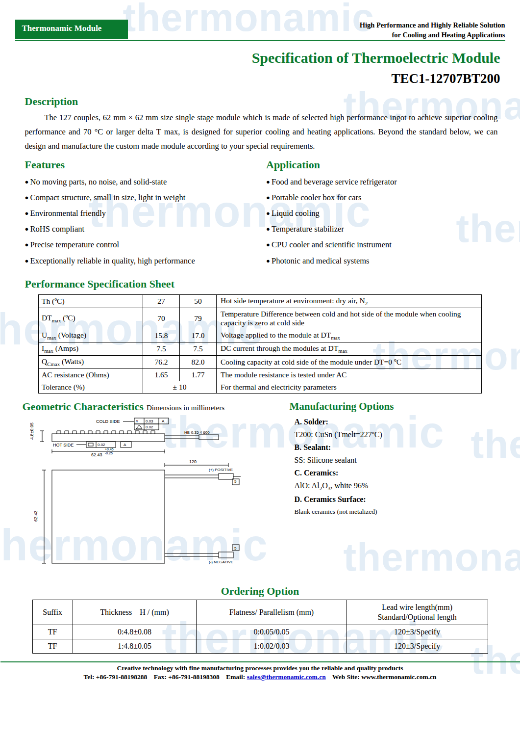thermonamic
thermonamic
thermonamic
thermonamic
thermonamic
thermonamic
thermonamic
thermonamic
thermonamic
thermonamic
thermonamic
thermonamic
Thermonamic Module
High Performance and Highly Reliable Solution
for Cooling and Heating Applications
Specification of Thermoelectric Module
TEC1-12707BT200
Description
The 127 couples, 62 mm × 62 mm size single stage module which is made of selected high performance ingot to achieve superior cooling performance and 70 °C or larger delta T max, is designed for superior cooling and heating applications. Beyond the standard below, we can design and manufacture the custom made module according to your special requirements.
Features
No moving parts, no noise, and solid-state
Compact structure, small in size, light in weight
Environmental friendly
RoHS compliant
Precise temperature control
Exceptionally reliable in quality, high performance
Application
Food and beverage service refrigerator
Portable cooler box for cars
Liquid cooling
Temperature stabilizer
CPU cooler and scientific instrument
Photonic and medical systems
Performance Specification Sheet
| Th (ºC) | 27 | 50 | Hot side temperature at environment: dry air, N 2 |
| DT max (ºC) | 70 | 79 | Temperature Difference between cold and hot side of the module when cooling capacity is zero at cold side |
| U max (Voltage) | 15.8 | 17.0 | Voltage applied to the module at DT max |
| I max (Amps) | 7.5 | 7.5 | DC current through the modules at DT max |
| Q Cmax (Watts) | 76.2 | 82.0 | Cooling capacity at cold side of the module under DT=0 ºC |
| AC resistance (Ohms) | 1.65 | 1.77 | The module resistance is tested under AC |
| Tolerance (%) | ± 10 | For thermal and electricity parameters |
Geometric Characteristics
Dimensions in millimeters
COLD SIDE // 0.03 A 0.02 HOT SIDE 0.02 A 4.8±0.05 62.43 +0.45 -0.25 HB-0.35 4 600 120 (+) POSITIVE 5 (-) NEGATIVE 5 62.43
Manufacturing Options
A. Solder:
T200: CuSn (Tmelt=227ºC)
B. Sealant:
SS: Silicone sealant
C. Ceramics:
AlO: Al2O3, white 96%
D. Ceramics Surface:
Blank ceramics (not metalized)
Ordering Option
| Suffix | Thickness H / (mm) | Flatness/ Parallelism (mm) | Lead wire length(mm) Standard/Optional length |
| TF | 0:4.8±0.08 | 0:0.05/0.05 | 120±3/Specify |
| TF | 1:4.8±0.05 | 1:0.02/0.03 | 120±3/Specify |
Creative technology with fine manufacturing processes provides you the reliable and quality products
Tel: +86-791-88198288 Fax: +86-791-88198308 Email: sales@thermonamic.com.cn Web Site: www.thermonamic.com.cn